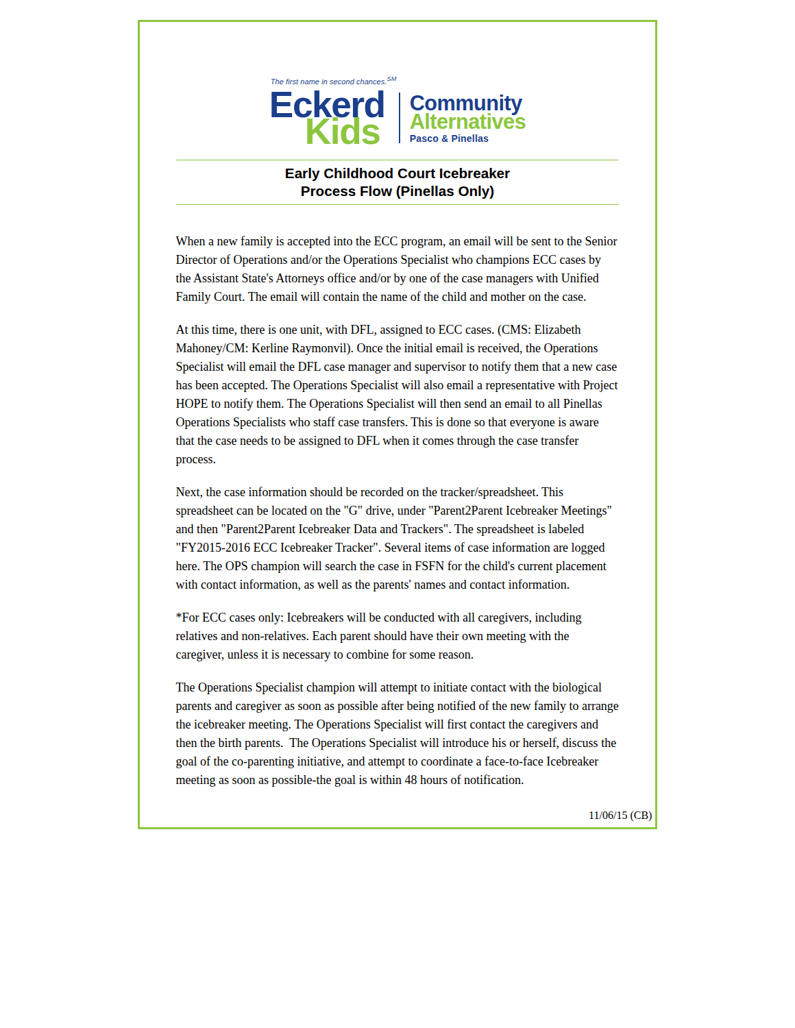The first name in second chances.SM
EckerdKids
Community Alternatives Pasco & Pinellas
Early Childhood Court Icebreaker
Process Flow (Pinellas Only)
When a new family is accepted into the ECC program, an email will be sent to the Senior Director of Operations and/or the Operations Specialist who champions ECC cases by the Assistant State's Attorneys office and/or by one of the case managers with Unified Family Court. The email will contain the name of the child and mother on the case.
At this time, there is one unit, with DFL, assigned to ECC cases. (CMS: Elizabeth Mahoney/CM: Kerline Raymonvil). Once the initial email is received, the Operations Specialist will email the DFL case manager and supervisor to notify them that a new case has been accepted. The Operations Specialist will also email a representative with Project HOPE to notify them. The Operations Specialist will then send an email to all Pinellas Operations Specialists who staff case transfers. This is done so that everyone is aware that the case needs to be assigned to DFL when it comes through the case transfer process.
Next, the case information should be recorded on the tracker/spreadsheet. This spreadsheet can be located on the "G" drive, under "Parent2Parent Icebreaker Meetings" and then "Parent2Parent Icebreaker Data and Trackers". The spreadsheet is labeled "FY2015-2016 ECC Icebreaker Tracker". Several items of case information are logged here. The OPS champion will search the case in FSFN for the child's current placement with contact information, as well as the parents' names and contact information.
*For ECC cases only: Icebreakers will be conducted with all caregivers, including relatives and non-relatives. Each parent should have their own meeting with the caregiver, unless it is necessary to combine for some reason.
The Operations Specialist champion will attempt to initiate contact with the biological parents and caregiver as soon as possible after being notified of the new family to arrange the icebreaker meeting. The Operations Specialist will first contact the caregivers and then the birth parents. The Operations Specialist will introduce his or herself, discuss the goal of the co-parenting initiative, and attempt to coordinate a face-to-face Icebreaker meeting as soon as possible-the goal is within 48 hours of notification.
11/06/15 (CB)